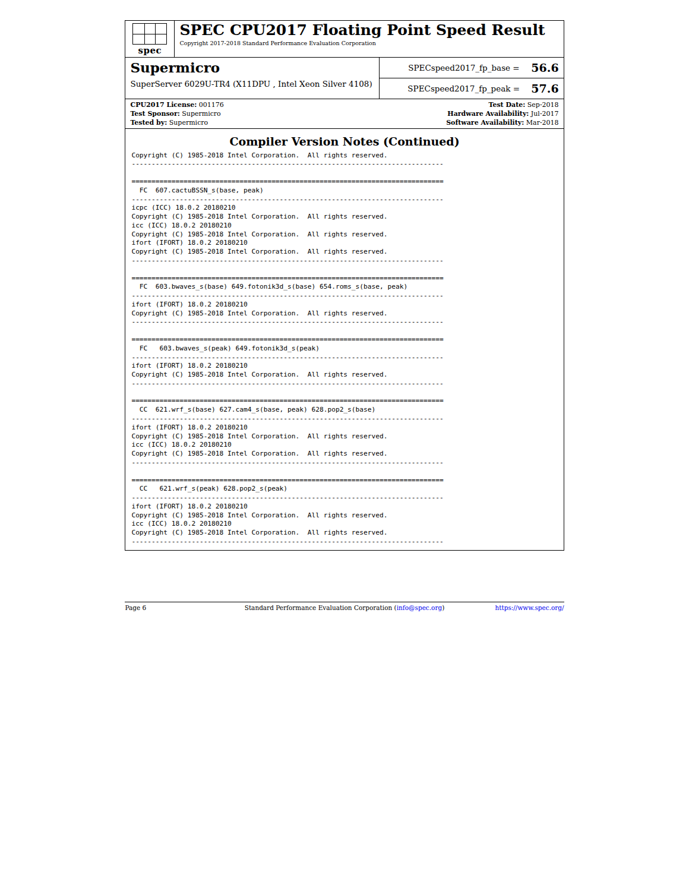spec
SPEC CPU2017 Floating Point Speed Result
Copyright 2017-2018 Standard Performance Evaluation Corporation
Supermicro
SuperServer 6029U-TR4 (X11DPU , Intel Xeon Silver 4108)
SPECspeed2017_fp_base =
56.6
SPECspeed2017_fp_peak =
57.6
CPU2017 License: 001176
Test Date: Sep-2018
Test Sponsor: Supermicro
Hardware Availability: Jul-2017
Tested by: Supermicro
Software Availability: Mar-2018
Compiler Version Notes (Continued)
Copyright (C) 1985-2018 Intel Corporation.  All rights reserved.
------------------------------------------------------------------------------

==============================================================================
  FC  607.cactuBSSN_s(base, peak)
------------------------------------------------------------------------------
icpc (ICC) 18.0.2 20180210
Copyright (C) 1985-2018 Intel Corporation.  All rights reserved.
icc (ICC) 18.0.2 20180210
Copyright (C) 1985-2018 Intel Corporation.  All rights reserved.
ifort (IFORT) 18.0.2 20180210
Copyright (C) 1985-2018 Intel Corporation.  All rights reserved.
------------------------------------------------------------------------------

==============================================================================
  FC  603.bwaves_s(base) 649.fotonik3d_s(base) 654.roms_s(base, peak)
------------------------------------------------------------------------------
ifort (IFORT) 18.0.2 20180210
Copyright (C) 1985-2018 Intel Corporation.  All rights reserved.
------------------------------------------------------------------------------

==============================================================================
  FC   603.bwaves_s(peak) 649.fotonik3d_s(peak)
------------------------------------------------------------------------------
ifort (IFORT) 18.0.2 20180210
Copyright (C) 1985-2018 Intel Corporation.  All rights reserved.
------------------------------------------------------------------------------

==============================================================================
  CC  621.wrf_s(base) 627.cam4_s(base, peak) 628.pop2_s(base)
------------------------------------------------------------------------------
ifort (IFORT) 18.0.2 20180210
Copyright (C) 1985-2018 Intel Corporation.  All rights reserved.
icc (ICC) 18.0.2 20180210
Copyright (C) 1985-2018 Intel Corporation.  All rights reserved.
------------------------------------------------------------------------------

==============================================================================
  CC   621.wrf_s(peak) 628.pop2_s(peak)
------------------------------------------------------------------------------
ifort (IFORT) 18.0.2 20180210
Copyright (C) 1985-2018 Intel Corporation.  All rights reserved.
icc (ICC) 18.0.2 20180210
Copyright (C) 1985-2018 Intel Corporation.  All rights reserved.
------------------------------------------------------------------------------
Page 6
Standard Performance Evaluation Corporation (info@spec.org)
https://www.spec.org/